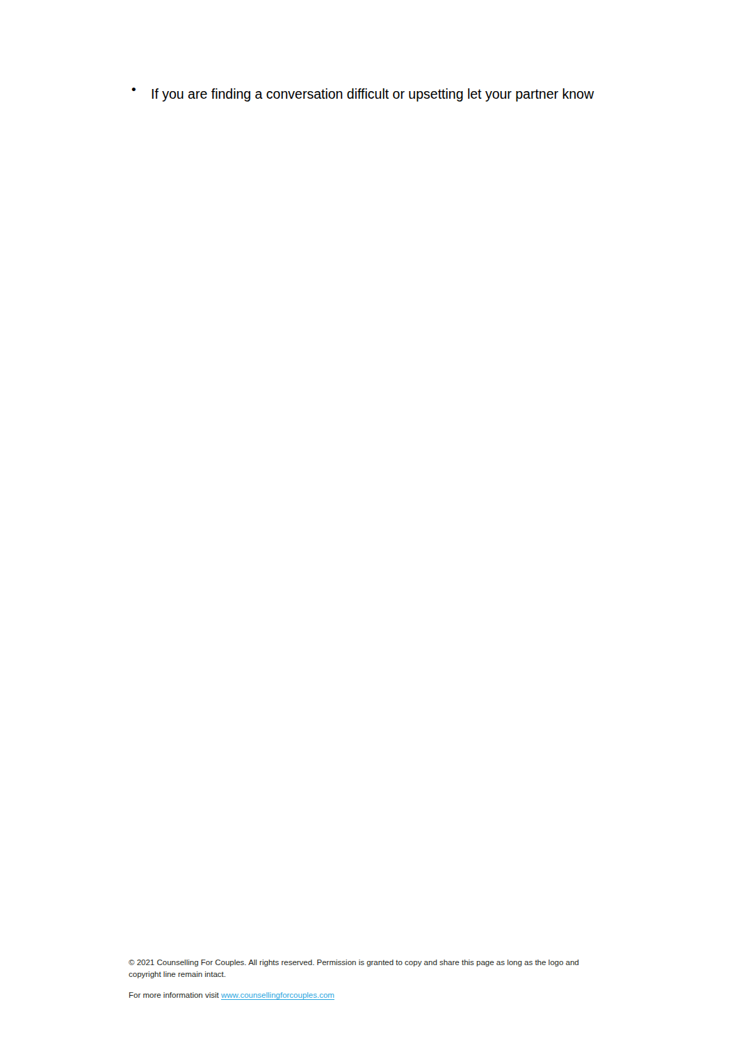If you are finding a conversation difficult or upsetting let your partner know
© 2021 Counselling For Couples. All rights reserved. Permission is granted to copy and share this page as long as the logo and copyright line remain intact.
For more information visit www.counsellingforcouples.com